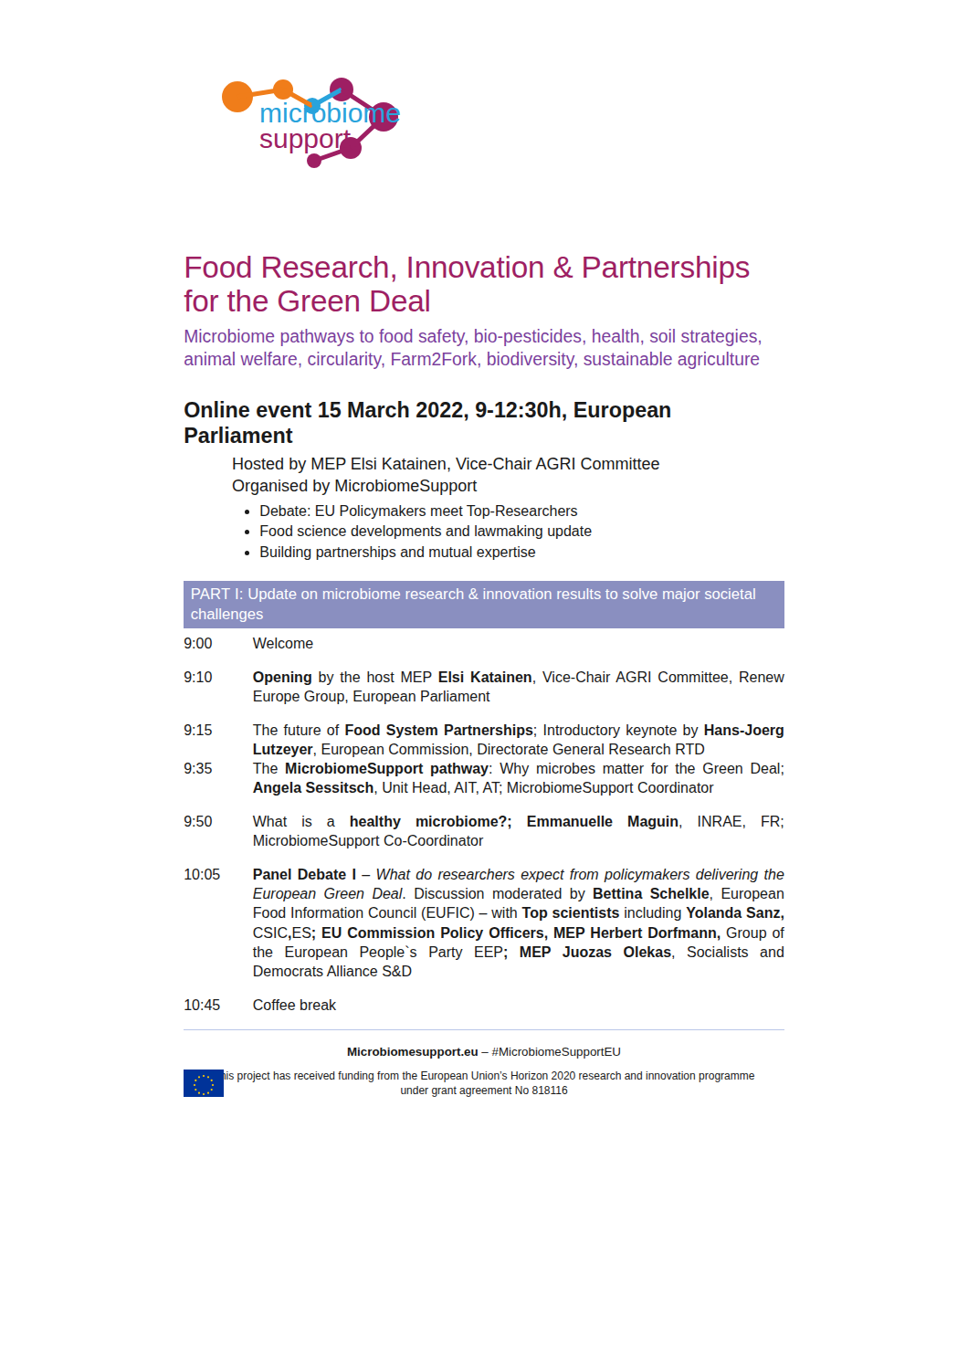microbiome support
Food Research, Innovation & Partnerships for the Green Deal
Microbiome pathways to food safety, bio-pesticides, health, soil strategies, animal welfare, circularity, Farm2Fork, biodiversity, sustainable agriculture
Online event 15 March 2022, 9-12:30h, European Parliament
Hosted by MEP Elsi Katainen, Vice-Chair AGRI Committee
Organised by MicrobiomeSupport
Debate: EU Policymakers meet Top-Researchers
Food science developments and lawmaking update
Building partnerships and mutual expertise
PART I: Update on microbiome research & innovation results to solve major societal challenges
| 9:00 | Welcome |
| 9:10 | Opening by the host MEP Elsi Katainen , Vice-Chair AGRI Committee, Renew Europe Group, European Parliament |
| 9:15 9:35 | The future of Food System Partnerships ; Introductory keynote by Hans-Joerg Lutzeyer , European Commission, Directorate General Research RTD The MicrobiomeSupport pathway : Why microbes matter for the Green Deal; Angela Sessitsch , Unit Head, AIT, AT; MicrobiomeSupport Coordinator |
| 9:50 | What is a healthy microbiome?; Emmanuelle Maguin , INRAE, FR; MicrobiomeSupport Co-Coordinator |
| 10:05 | Panel Debate I – What do researchers expect from policymakers delivering the European Green Deal . Discussion moderated by Bettina Schelkle , European Food Information Council (EUFIC) – with Top scientists including Yolanda Sanz, CSIC , ES ; EU Commission Policy Officers, MEP Herbert Dorfmann, Group of the European People`s Party EEP ; MEP Juozas Olekas , Socialists and Democrats Alliance S&D |
| 10:45 | Coffee break |
Microbiomesupport.eu – #MicrobiomeSupportEU
This project has received funding from the European Union’s Horizon 2020 research and innovation programme
under grant agreement No 818116